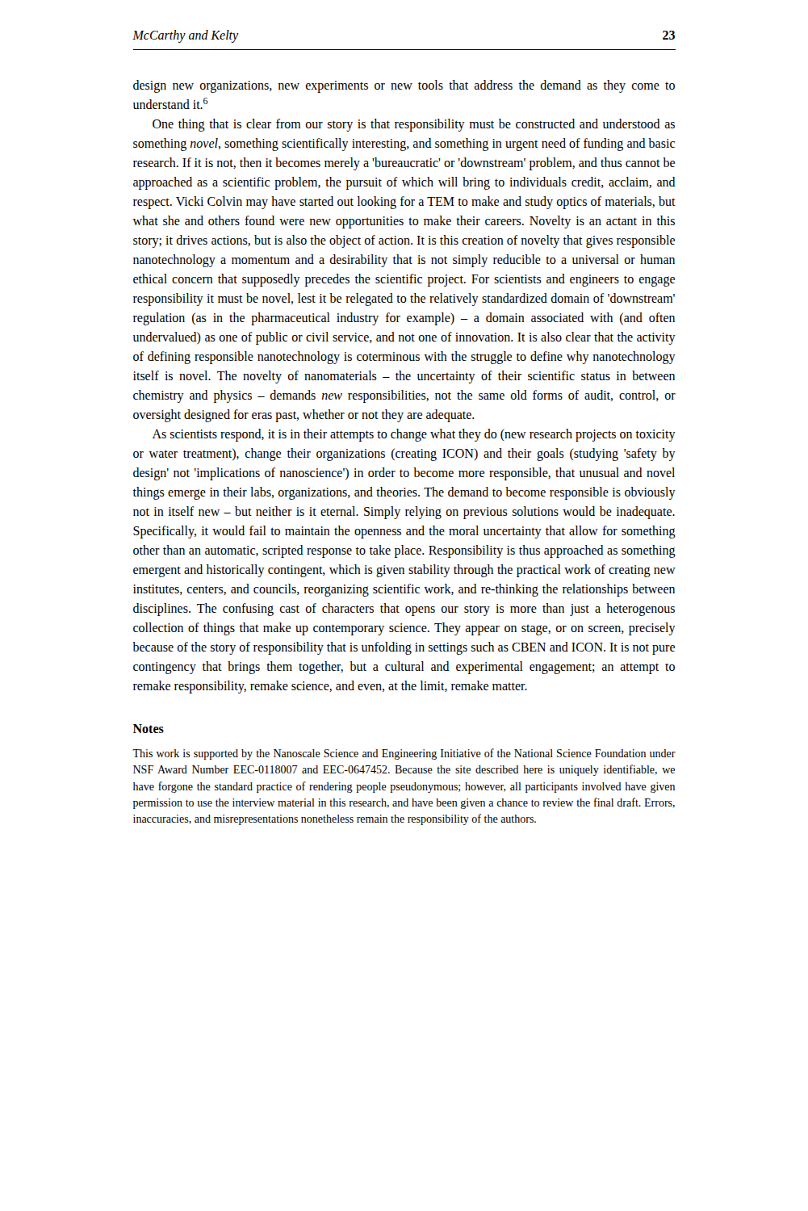McCarthy and Kelty 23
design new organizations, new experiments or new tools that address the demand as they come to understand it.6
One thing that is clear from our story is that responsibility must be constructed and understood as something novel, something scientifically interesting, and something in urgent need of funding and basic research. If it is not, then it becomes merely a 'bureaucratic' or 'downstream' problem, and thus cannot be approached as a scientific problem, the pursuit of which will bring to individuals credit, acclaim, and respect. Vicki Colvin may have started out looking for a TEM to make and study optics of materials, but what she and others found were new opportunities to make their careers. Novelty is an actant in this story; it drives actions, but is also the object of action. It is this creation of novelty that gives responsible nanotechnology a momentum and a desirability that is not simply reducible to a universal or human ethical concern that supposedly precedes the scientific project. For scientists and engineers to engage responsibility it must be novel, lest it be relegated to the relatively standardized domain of 'downstream' regulation (as in the pharmaceutical industry for example) – a domain associated with (and often undervalued) as one of public or civil service, and not one of innovation. It is also clear that the activity of defining responsible nanotechnology is coterminous with the struggle to define why nanotechnology itself is novel. The novelty of nanomaterials – the uncertainty of their scientific status in between chemistry and physics – demands new responsibilities, not the same old forms of audit, control, or oversight designed for eras past, whether or not they are adequate.
As scientists respond, it is in their attempts to change what they do (new research projects on toxicity or water treatment), change their organizations (creating ICON) and their goals (studying 'safety by design' not 'implications of nanoscience') in order to become more responsible, that unusual and novel things emerge in their labs, organizations, and theories. The demand to become responsible is obviously not in itself new – but neither is it eternal. Simply relying on previous solutions would be inadequate. Specifically, it would fail to maintain the openness and the moral uncertainty that allow for something other than an automatic, scripted response to take place. Responsibility is thus approached as something emergent and historically contingent, which is given stability through the practical work of creating new institutes, centers, and councils, reorganizing scientific work, and re-thinking the relationships between disciplines. The confusing cast of characters that opens our story is more than just a heterogenous collection of things that make up contemporary science. They appear on stage, or on screen, precisely because of the story of responsibility that is unfolding in settings such as CBEN and ICON. It is not pure contingency that brings them together, but a cultural and experimental engagement; an attempt to remake responsibility, remake science, and even, at the limit, remake matter.
Notes
This work is supported by the Nanoscale Science and Engineering Initiative of the National Science Foundation under NSF Award Number EEC-0118007 and EEC-0647452. Because the site described here is uniquely identifiable, we have forgone the standard practice of rendering people pseudonymous; however, all participants involved have given permission to use the interview material in this research, and have been given a chance to review the final draft. Errors, inaccuracies, and misrepresentations nonetheless remain the responsibility of the authors.